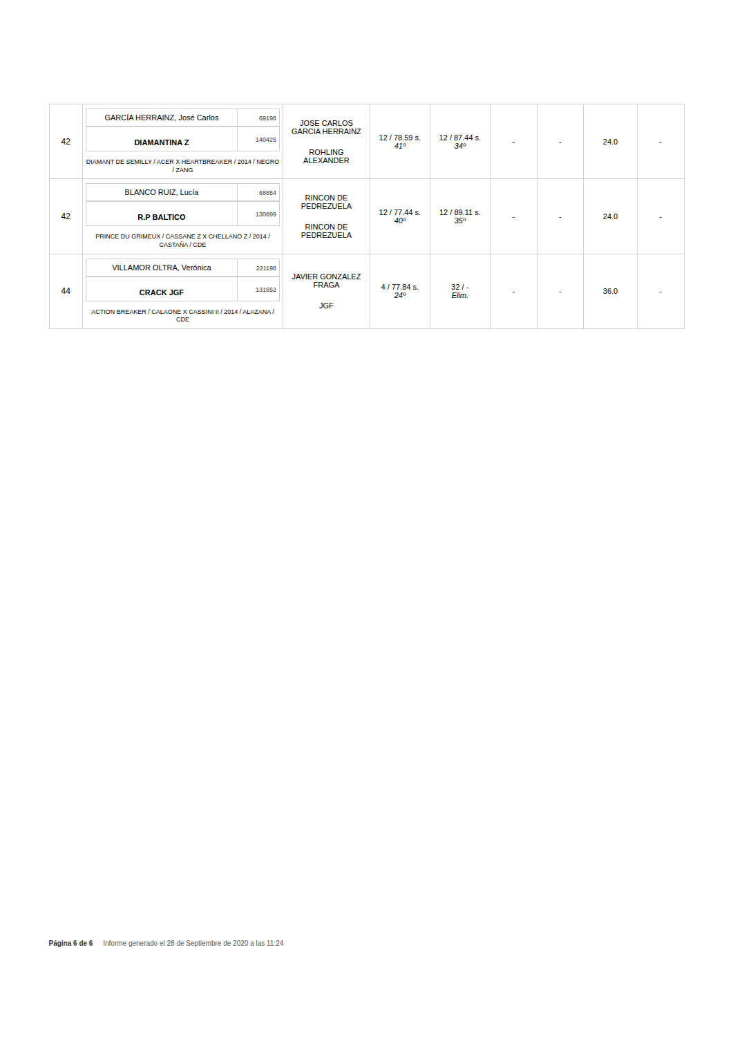| 42 | / GARCÍA HERRAINZ, José Carlos / 69198 / / DIAMANTINA Z / 140425 / DIAMANT DE SEMILLY / ACER X HEARTBREAKER / 2014 / NEGRO / ZANG | JOSE CARLOS GARCIA HERRAINZ ROHLING ALEXANDER | 12 / 78.59 s. 41º | 12 / 87.44 s. 34º | - | - | 24.0 | - |
| 42 | / BLANCO RUIZ, Lucía / 68654 / / R.P BALTICO / 130899 / PRINCE DU GRIMEUX / CASSANE Z X CHELLANO Z / 2014 / CASTAÑA / CDE | RINCON DE PEDREZUELA RINCON DE PEDREZUELA | 12 / 77.44 s. 40º | 12 / 89.11 s. 35º | - | - | 24.0 | - |
| 44 | / VILLAMOR OLTRA, Verónica / 221198 / / CRACK JGF / 131652 / ACTION BREAKER / CALAONE X CASSINI II / 2014 / ALAZANA / CDE | JAVIER GONZALEZ FRAGA JGF | 4 / 77.84 s. 24º | 32 / - Elim. | - | - | 36.0 | - |
Página 6 de 6 Informe generado el 28 de Septiembre de 2020 a las 11:24